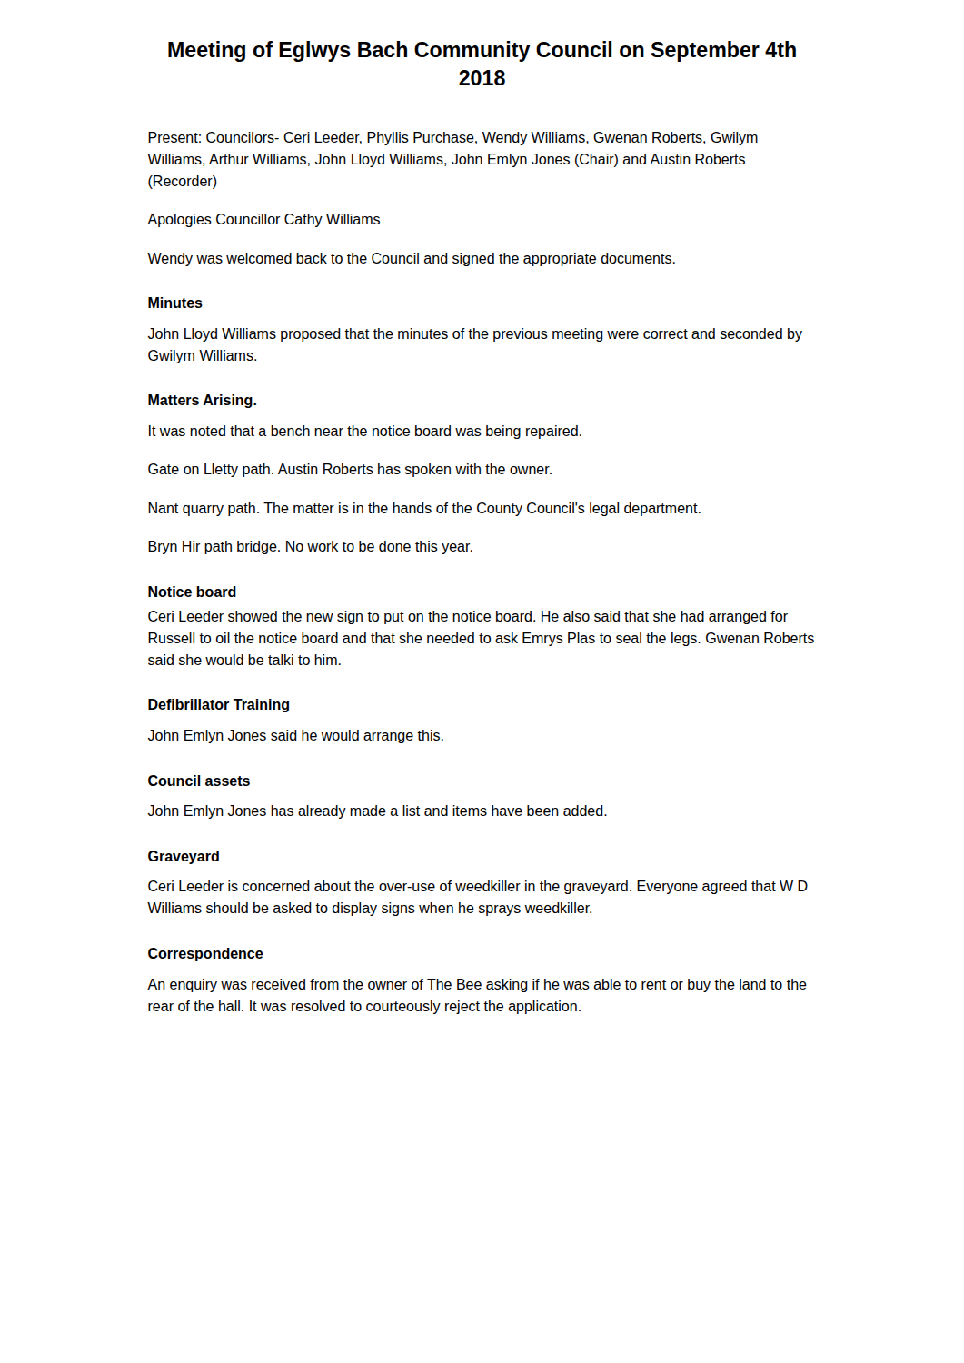Meeting of Eglwys Bach Community Council on September 4th 2018
Present: Councilors- Ceri Leeder, Phyllis Purchase, Wendy Williams, Gwenan Roberts, Gwilym Williams, Arthur Williams, John Lloyd Williams, John Emlyn Jones (Chair) and Austin Roberts (Recorder)
Apologies Councillor Cathy Williams
Wendy was welcomed back to the Council and signed the appropriate documents.
Minutes
John Lloyd Williams proposed that the minutes of the previous meeting were correct and seconded by Gwilym Williams.
Matters Arising.
It was noted that a bench near the notice board was being repaired.
Gate on Lletty path. Austin Roberts has spoken with the owner.
Nant quarry path. The matter is in the hands of the County Council's legal department.
Bryn Hir path bridge. No work to be done this year.
Notice board
Ceri Leeder showed the new sign to put on the notice board. He also said that she had arranged for Russell to oil the notice board and that she needed to ask Emrys Plas to seal the legs. Gwenan Roberts said she would be talki to him.
Defibrillator Training
John Emlyn Jones said he would arrange this.
Council assets
John Emlyn Jones has already made a list and items have been added.
Graveyard
Ceri Leeder is concerned about the over-use of weedkiller in the graveyard. Everyone agreed that W D Williams should be asked to display signs when he sprays weedkiller.
Correspondence
An enquiry was received from the owner of The Bee asking if he was able to rent or buy the land to the rear of the hall. It was resolved to courteously reject the application.